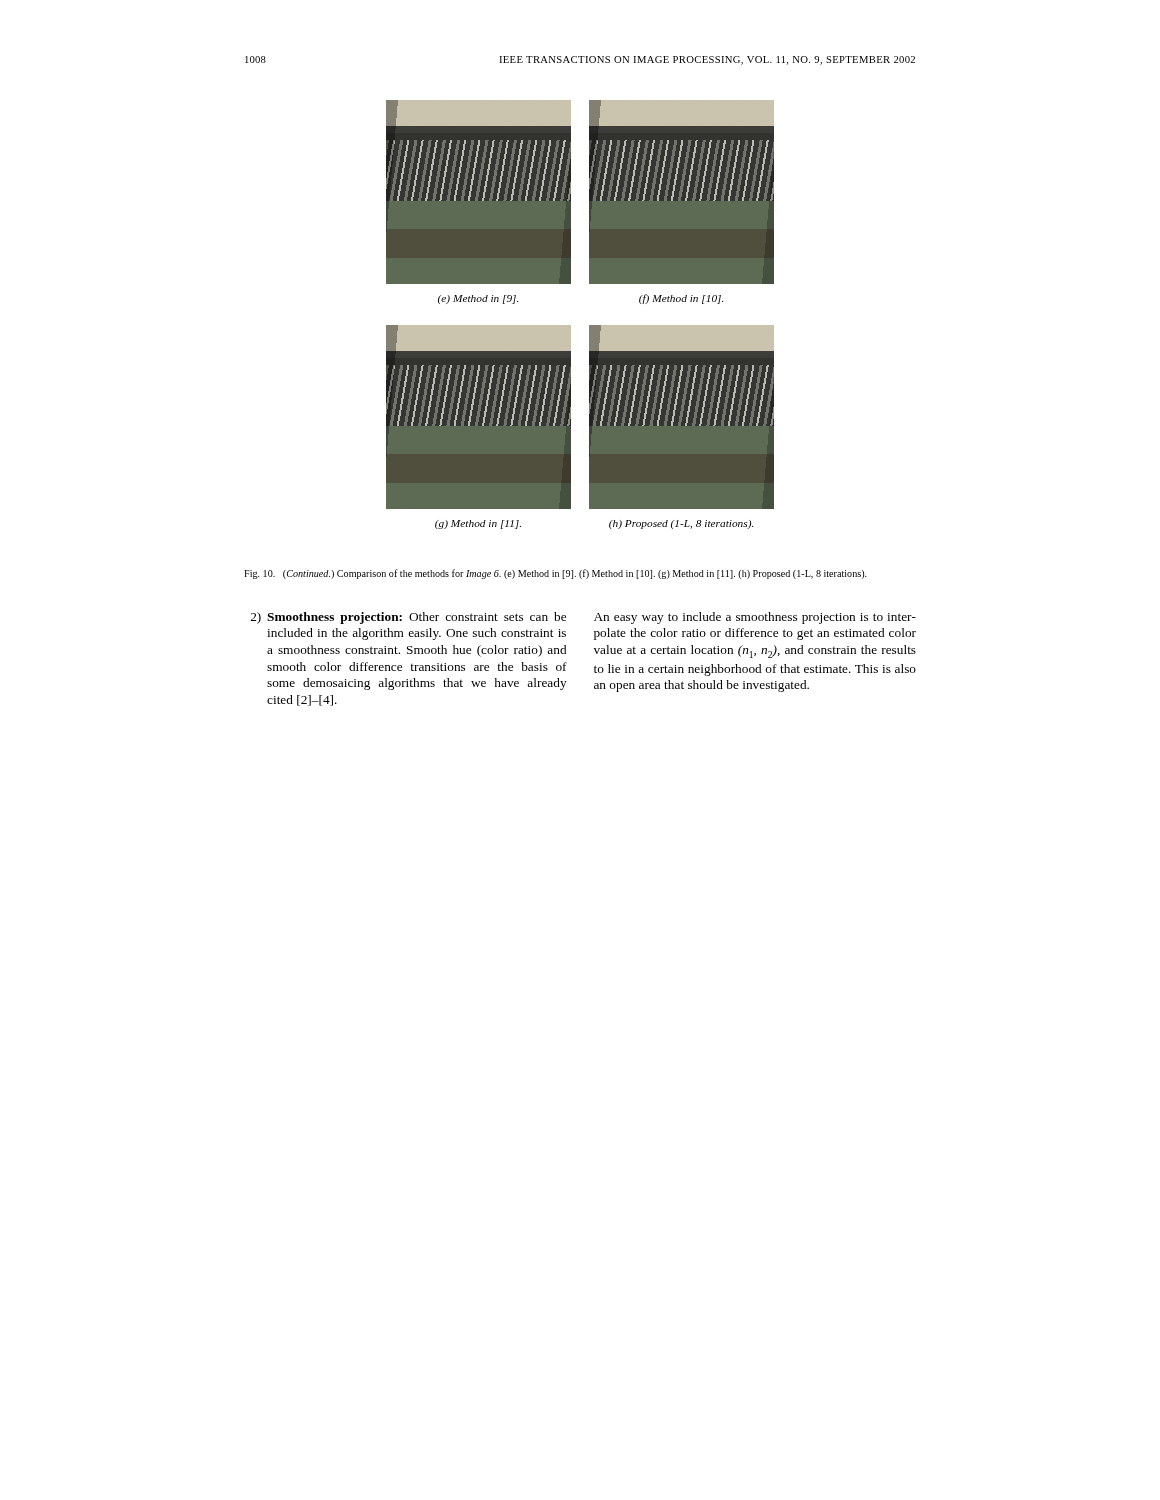1008 IEEE Transactions on Image Processing, Vol. 11, No. 9, September 2002
(e) Method in [9].
(f) Method in [10].
(g) Method in [11].
(h) Proposed (1-L, 8 iterations).
Fig. 10. (Continued.) Comparison of the methods for Image 6. (e) Method in [9]. (f) Method in [10]. (g) Method in [11]. (h) Proposed (1-L, 8 iterations).
2)
Smoothness projection: Other constraint sets can be included in the algorithm easily. One such constraint is a smoothness constraint. Smooth hue (color ratio) and smooth color difference transitions are the basis of some demosaicing algorithms that we have already cited [2]–[4].
An easy way to include a smoothness projection is to interpolate the color ratio or difference to get an estimated color value at a certain location (n1, n2), and constrain the results to lie in a certain neighborhood of that estimate. This is also an open area that should be investigated.